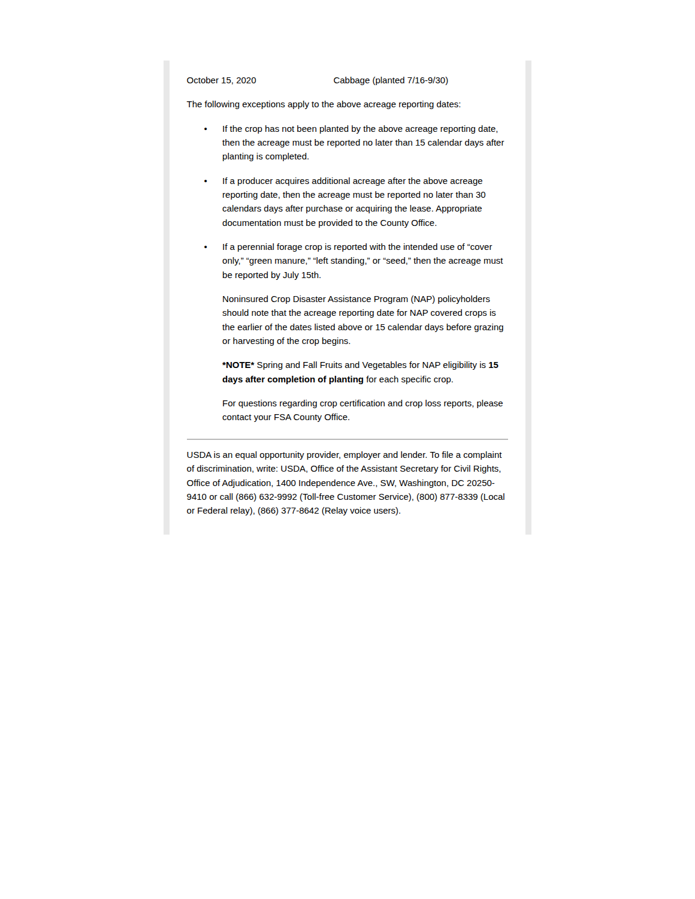October 15, 2020 Cabbage (planted 7/16-9/30)
The following exceptions apply to the above acreage reporting dates:
If the crop has not been planted by the above acreage reporting date, then the acreage must be reported no later than 15 calendar days after planting is completed.
If a producer acquires additional acreage after the above acreage reporting date, then the acreage must be reported no later than 30 calendars days after purchase or acquiring the lease. Appropriate documentation must be provided to the County Office.
If a perennial forage crop is reported with the intended use of “cover only,” “green manure,” “left standing,” or “seed,” then the acreage must be reported by July 15th.
Noninsured Crop Disaster Assistance Program (NAP) policyholders should note that the acreage reporting date for NAP covered crops is the earlier of the dates listed above or 15 calendar days before grazing or harvesting of the crop begins.
*NOTE* Spring and Fall Fruits and Vegetables for NAP eligibility is 15 days after completion of planting for each specific crop.
For questions regarding crop certification and crop loss reports, please contact your FSA County Office.
USDA is an equal opportunity provider, employer and lender. To file a complaint of discrimination, write: USDA, Office of the Assistant Secretary for Civil Rights, Office of Adjudication, 1400 Independence Ave., SW, Washington, DC 20250-9410 or call (866) 632-9992 (Toll-free Customer Service), (800) 877-8339 (Local or Federal relay), (866) 377-8642 (Relay voice users).